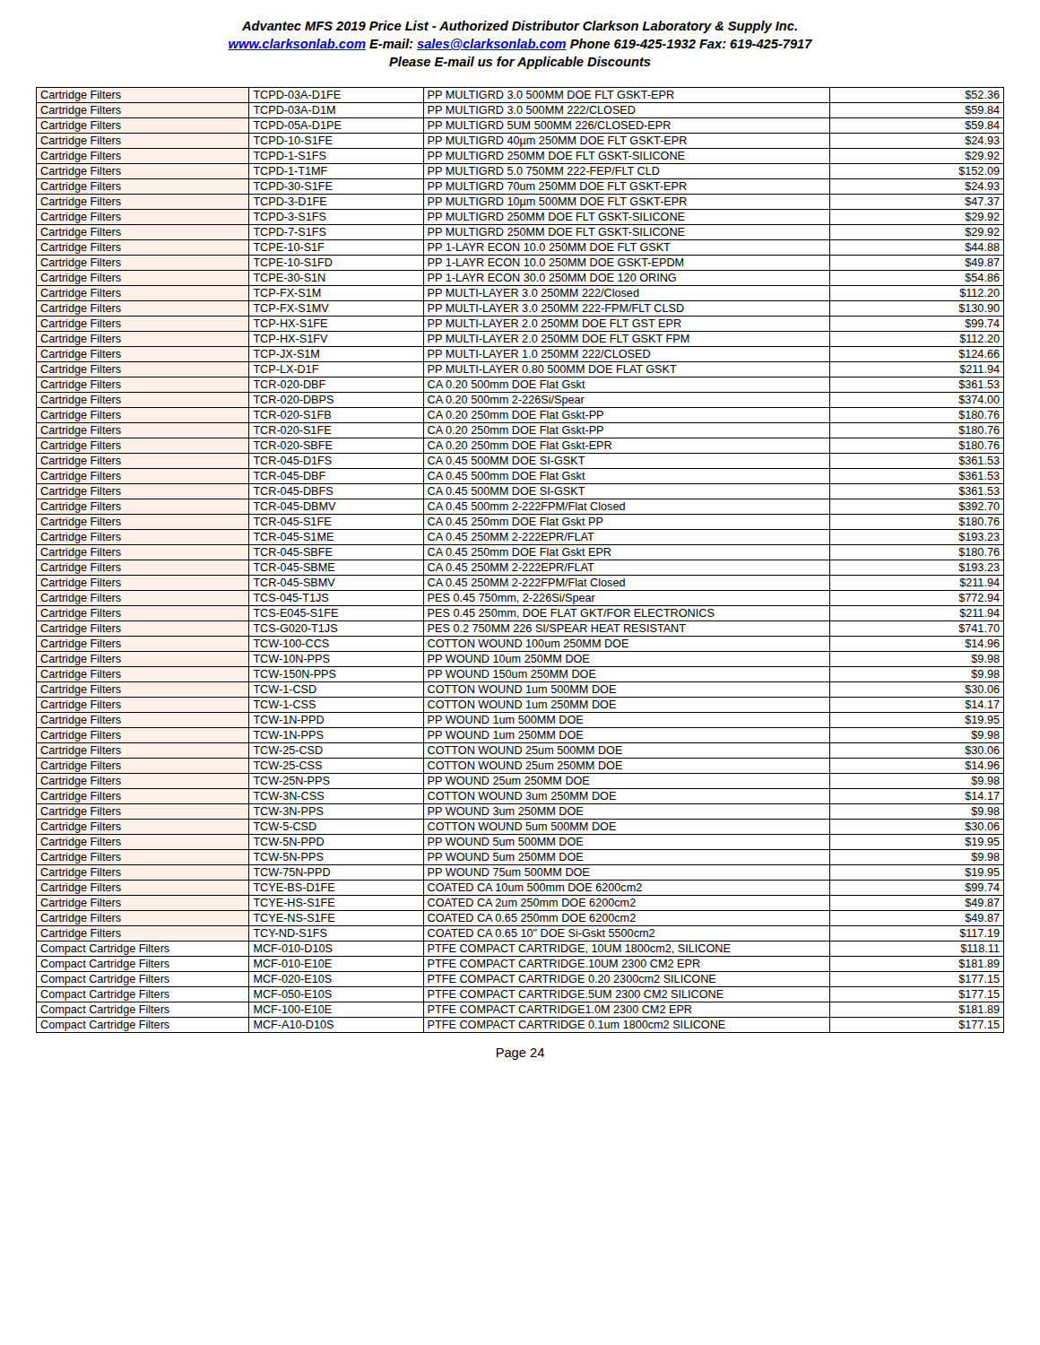Advantec MFS 2019 Price List - Authorized Distributor Clarkson Laboratory & Supply Inc.
www.clarksonlab.com E-mail: sales@clarksonlab.com Phone 619-425-1932 Fax: 619-425-7917
Please E-mail us for Applicable Discounts
| Cartridge Filters | TCPD-03A-D1FE | PP MULTIGRD 3.0 500MM DOE FLT GSKT-EPR | $52.36 |
| Cartridge Filters | TCPD-03A-D1M | PP MULTIGRD 3.0 500MM 222/CLOSED | $59.84 |
| Cartridge Filters | TCPD-05A-D1PE | PP MULTIGRD 5UM 500MM 226/CLOSED-EPR | $59.84 |
| Cartridge Filters | TCPD-10-S1FE | PP MULTIGRD 40µm 250MM DOE FLT GSKT-EPR | $24.93 |
| Cartridge Filters | TCPD-1-S1FS | PP MULTIGRD 250MM DOE FLT GSKT-SILICONE | $29.92 |
| Cartridge Filters | TCPD-1-T1MF | PP MULTIGRD 5.0 750MM 222-FEP/FLT CLD | $152.09 |
| Cartridge Filters | TCPD-30-S1FE | PP MULTIGRD 70um 250MM DOE FLT GSKT-EPR | $24.93 |
| Cartridge Filters | TCPD-3-D1FE | PP MULTIGRD 10µm 500MM DOE FLT GSKT-EPR | $47.37 |
| Cartridge Filters | TCPD-3-S1FS | PP MULTIGRD 250MM DOE FLT GSKT-SILICONE | $29.92 |
| Cartridge Filters | TCPD-7-S1FS | PP MULTIGRD 250MM DOE FLT GSKT-SILICONE | $29.92 |
| Cartridge Filters | TCPE-10-S1F | PP 1-LAYR ECON 10.0 250MM DOE FLT GSKT | $44.88 |
| Cartridge Filters | TCPE-10-S1FD | PP 1-LAYR ECON 10.0 250MM DOE GSKT-EPDM | $49.87 |
| Cartridge Filters | TCPE-30-S1N | PP 1-LAYR ECON 30.0 250MM DOE 120 ORING | $54.86 |
| Cartridge Filters | TCP-FX-S1M | PP MULTI-LAYER 3.0 250MM 222/Closed | $112.20 |
| Cartridge Filters | TCP-FX-S1MV | PP MULTI-LAYER 3.0 250MM 222-FPM/FLT CLSD | $130.90 |
| Cartridge Filters | TCP-HX-S1FE | PP MULTI-LAYER 2.0 250MM DOE FLT GST EPR | $99.74 |
| Cartridge Filters | TCP-HX-S1FV | PP MULTI-LAYER 2.0 250MM DOE FLT GSKT FPM | $112.20 |
| Cartridge Filters | TCP-JX-S1M | PP MULTI-LAYER 1.0 250MM 222/CLOSED | $124.66 |
| Cartridge Filters | TCP-LX-D1F | PP MULTI-LAYER 0.80 500MM DOE FLAT GSKT | $211.94 |
| Cartridge Filters | TCR-020-DBF | CA 0.20 500mm DOE Flat Gskt | $361.53 |
| Cartridge Filters | TCR-020-DBPS | CA 0.20 500mm 2-226Si/Spear | $374.00 |
| Cartridge Filters | TCR-020-S1FB | CA 0.20 250mm DOE Flat Gskt-PP | $180.76 |
| Cartridge Filters | TCR-020-S1FE | CA 0.20 250mm DOE Flat Gskt-PP | $180.76 |
| Cartridge Filters | TCR-020-SBFE | CA 0.20 250mm DOE Flat Gskt-EPR | $180.76 |
| Cartridge Filters | TCR-045-D1FS | CA 0.45 500MM DOE SI-GSKT | $361.53 |
| Cartridge Filters | TCR-045-DBF | CA 0.45 500mm DOE Flat Gskt | $361.53 |
| Cartridge Filters | TCR-045-DBFS | CA 0.45 500MM DOE SI-GSKT | $361.53 |
| Cartridge Filters | TCR-045-DBMV | CA 0.45 500mm 2-222FPM/Flat Closed | $392.70 |
| Cartridge Filters | TCR-045-S1FE | CA 0.45 250mm DOE Flat Gskt PP | $180.76 |
| Cartridge Filters | TCR-045-S1ME | CA 0.45 250MM 2-222EPR/FLAT | $193.23 |
| Cartridge Filters | TCR-045-SBFE | CA 0.45 250mm DOE Flat Gskt EPR | $180.76 |
| Cartridge Filters | TCR-045-SBME | CA 0.45 250MM 2-222EPR/FLAT | $193.23 |
| Cartridge Filters | TCR-045-SBMV | CA 0.45 250MM 2-222FPM/Flat Closed | $211.94 |
| Cartridge Filters | TCS-045-T1JS | PES 0.45 750mm, 2-226Si/Spear | $772.94 |
| Cartridge Filters | TCS-E045-S1FE | PES 0.45 250mm, DOE FLAT GKT/FOR ELECTRONICS | $211.94 |
| Cartridge Filters | TCS-G020-T1JS | PES 0.2 750MM 226 SI/SPEAR HEAT RESISTANT | $741.70 |
| Cartridge Filters | TCW-100-CCS | COTTON WOUND 100um 250MM DOE | $14.96 |
| Cartridge Filters | TCW-10N-PPS | PP WOUND 10um 250MM DOE | $9.98 |
| Cartridge Filters | TCW-150N-PPS | PP WOUND 150um 250MM DOE | $9.98 |
| Cartridge Filters | TCW-1-CSD | COTTON WOUND 1um 500MM DOE | $30.06 |
| Cartridge Filters | TCW-1-CSS | COTTON WOUND 1um 250MM DOE | $14.17 |
| Cartridge Filters | TCW-1N-PPD | PP WOUND 1um 500MM DOE | $19.95 |
| Cartridge Filters | TCW-1N-PPS | PP WOUND 1um 250MM DOE | $9.98 |
| Cartridge Filters | TCW-25-CSD | COTTON WOUND 25um 500MM DOE | $30.06 |
| Cartridge Filters | TCW-25-CSS | COTTON WOUND 25um 250MM DOE | $14.96 |
| Cartridge Filters | TCW-25N-PPS | PP WOUND 25um 250MM DOE | $9.98 |
| Cartridge Filters | TCW-3N-CSS | COTTON WOUND 3um 250MM DOE | $14.17 |
| Cartridge Filters | TCW-3N-PPS | PP WOUND 3um 250MM DOE | $9.98 |
| Cartridge Filters | TCW-5-CSD | COTTON WOUND 5um 500MM DOE | $30.06 |
| Cartridge Filters | TCW-5N-PPD | PP WOUND 5um 500MM DOE | $19.95 |
| Cartridge Filters | TCW-5N-PPS | PP WOUND 5um 250MM DOE | $9.98 |
| Cartridge Filters | TCW-75N-PPD | PP WOUND 75um 500MM DOE | $19.95 |
| Cartridge Filters | TCYE-BS-D1FE | COATED CA 10um 500mm DOE 6200cm2 | $99.74 |
| Cartridge Filters | TCYE-HS-S1FE | COATED CA 2um 250mm DOE 6200cm2 | $49.87 |
| Cartridge Filters | TCYE-NS-S1FE | COATED CA 0.65 250mm DOE 6200cm2 | $49.87 |
| Cartridge Filters | TCY-ND-S1FS | COATED CA 0.65 10" DOE Si-Gskt 5500cm2 | $117.19 |
| Compact Cartridge Filters | MCF-010-D10S | PTFE COMPACT CARTRIDGE, 10UM 1800cm2, SILICONE | $118.11 |
| Compact Cartridge Filters | MCF-010-E10E | PTFE COMPACT CARTRIDGE.10UM 2300 CM2 EPR | $181.89 |
| Compact Cartridge Filters | MCF-020-E10S | PTFE COMPACT CARTRIDGE 0.20 2300cm2 SILICONE | $177.15 |
| Compact Cartridge Filters | MCF-050-E10S | PTFE COMPACT CARTRIDGE.5UM 2300 CM2 SILICONE | $177.15 |
| Compact Cartridge Filters | MCF-100-E10E | PTFE COMPACT CARTRIDGE1.0M 2300 CM2 EPR | $181.89 |
| Compact Cartridge Filters | MCF-A10-D10S | PTFE COMPACT CARTRIDGE 0.1um 1800cm2 SILICONE | $177.15 |
Page 24